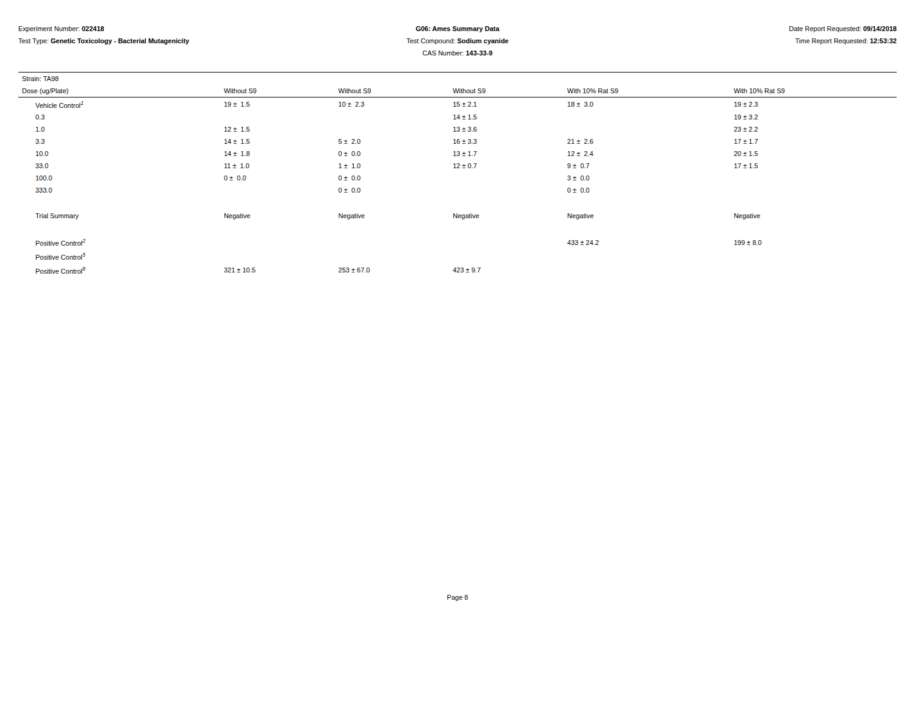Experiment Number: 022418
Test Type: Genetic Toxicology - Bacterial Mutagenicity
G06: Ames Summary Data
Test Compound: Sodium cyanide
CAS Number: 143-33-9
Date Report Requested: 09/14/2018
Time Report Requested: 12:53:32
| Strain: TA98 |
| --- |
| Dose (ug/Plate) | Without S9 | Without S9 | Without S9 | With 10% Rat S9 | With 10% Rat S9 |
| Vehicle Control 1 | 19 ± 1.5 | 10 ± 2.3 | 15 ± 2.1 | 18 ± 3.0 | 19 ± 2.3 |
| 0.3 | | | 14 ± 1.5 | | 19 ± 3.2 |
| 1.0 | 12 ± 1.5 | | 13 ± 3.6 | | 23 ± 2.2 |
| 3.3 | 14 ± 1.5 | 5 ± 2.0 | 16 ± 3.3 | 21 ± 2.6 | 17 ± 1.7 |
| 10.0 | 14 ± 1.8 | 0 ± 0.0 | 13 ± 1.7 | 12 ± 2.4 | 20 ± 1.5 |
| 33.0 | 11 ± 1.0 | 1 ± 1.0 | 12 ± 0.7 | 9 ± 0.7 | 17 ± 1.5 |
| 100.0 | 0 ± 0.0 | 0 ± 0.0 | | 3 ± 0.0 | |
| 333.0 | | 0 ± 0.0 | | 0 ± 0.0 | |
| Trial Summary | Negative | Negative | Negative | Negative | Negative |
| Positive Control 2 | | | | 433 ± 24.2 | 199 ± 8.0 |
| Positive Control 5 | | | | | |
| Positive Control 8 | 321 ± 10.5 | 253 ± 67.0 | 423 ± 9.7 | | |
Page 8